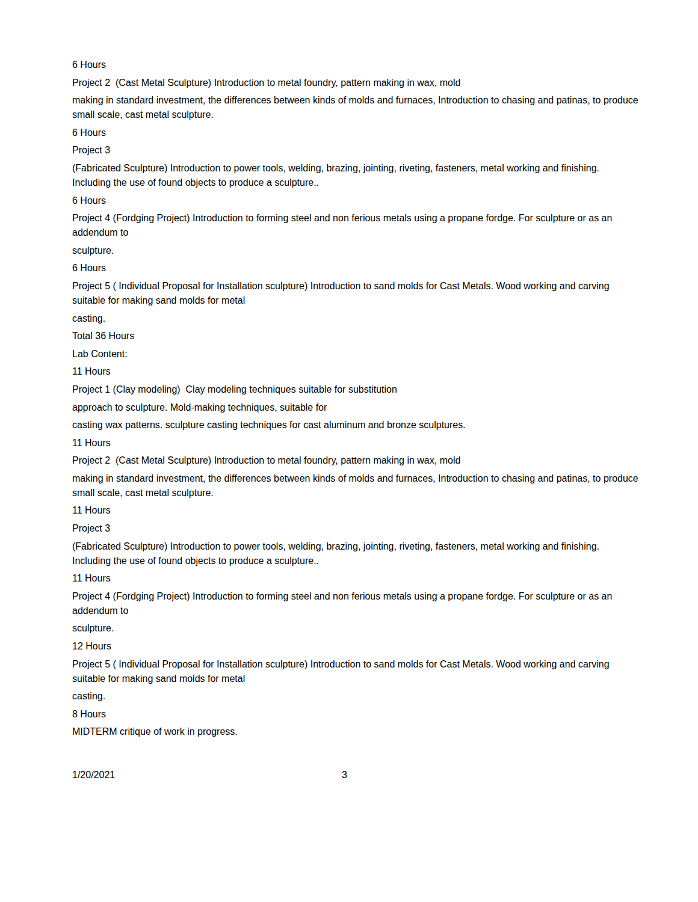6 Hours
Project 2 (Cast Metal Sculpture) Introduction to metal foundry, pattern making in wax, mold
making in standard investment, the differences between kinds of molds and furnaces, Introduction to chasing and patinas, to produce small scale, cast metal sculpture.
6 Hours
Project 3
(Fabricated Sculpture) Introduction to power tools, welding, brazing, jointing, riveting, fasteners, metal working and finishing. Including the use of found objects to produce a sculpture..
6 Hours
Project 4 (Fordging Project) Introduction to forming steel and non ferious metals using a propane fordge. For sculpture or as an addendum to
sculpture.
6 Hours
Project 5 ( Individual Proposal for Installation sculpture) Introduction to sand molds for Cast Metals. Wood working and carving suitable for making sand molds for metal
casting.
Total 36 Hours
Lab Content:
11 Hours
Project 1 (Clay modeling) Clay modeling techniques suitable for substitution
approach to sculpture. Mold-making techniques, suitable for
casting wax patterns. sculpture casting techniques for cast aluminum and bronze sculptures.
11 Hours
Project 2 (Cast Metal Sculpture) Introduction to metal foundry, pattern making in wax, mold
making in standard investment, the differences between kinds of molds and furnaces, Introduction to chasing and patinas, to produce small scale, cast metal sculpture.
11 Hours
Project 3
(Fabricated Sculpture) Introduction to power tools, welding, brazing, jointing, riveting, fasteners, metal working and finishing. Including the use of found objects to produce a sculpture..
11 Hours
Project 4 (Fordging Project) Introduction to forming steel and non ferious metals using a propane fordge. For sculpture or as an addendum to
sculpture.
12 Hours
Project 5 ( Individual Proposal for Installation sculpture) Introduction to sand molds for Cast Metals. Wood working and carving suitable for making sand molds for metal
casting.
8 Hours
MIDTERM critique of work in progress.
1/20/2021 3